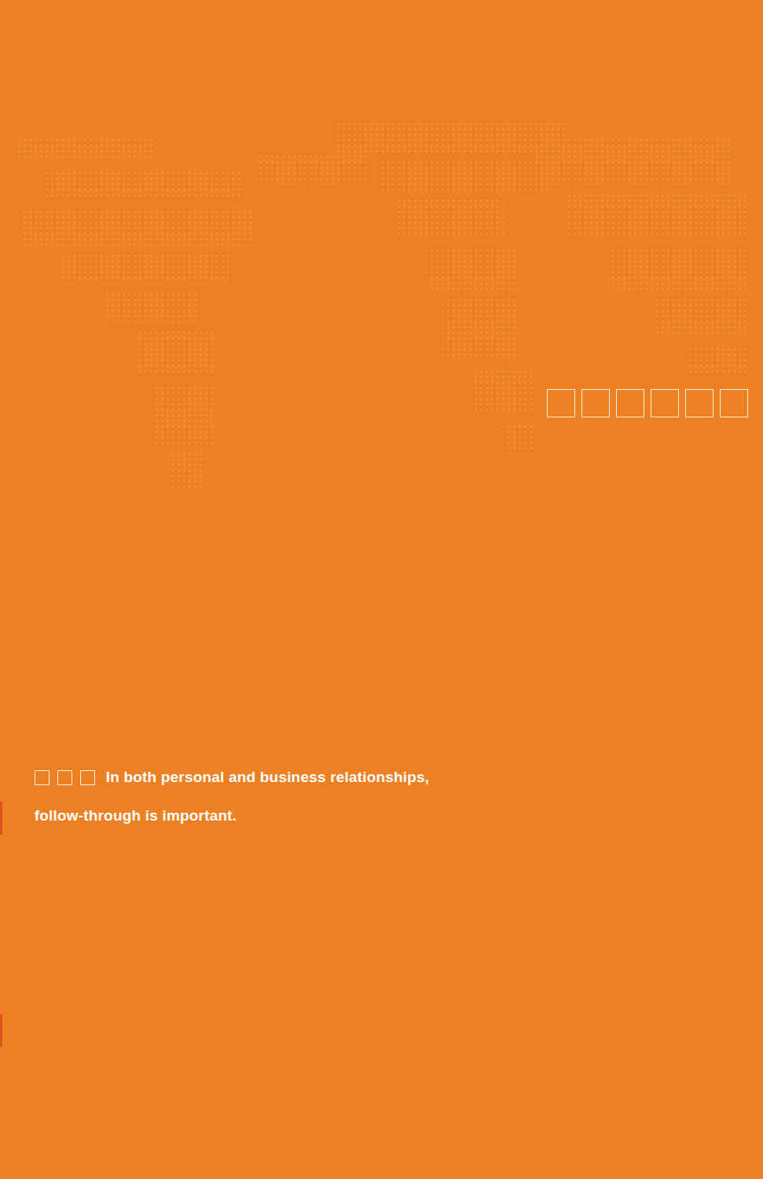In both personal and business relationships,
follow-through is important.